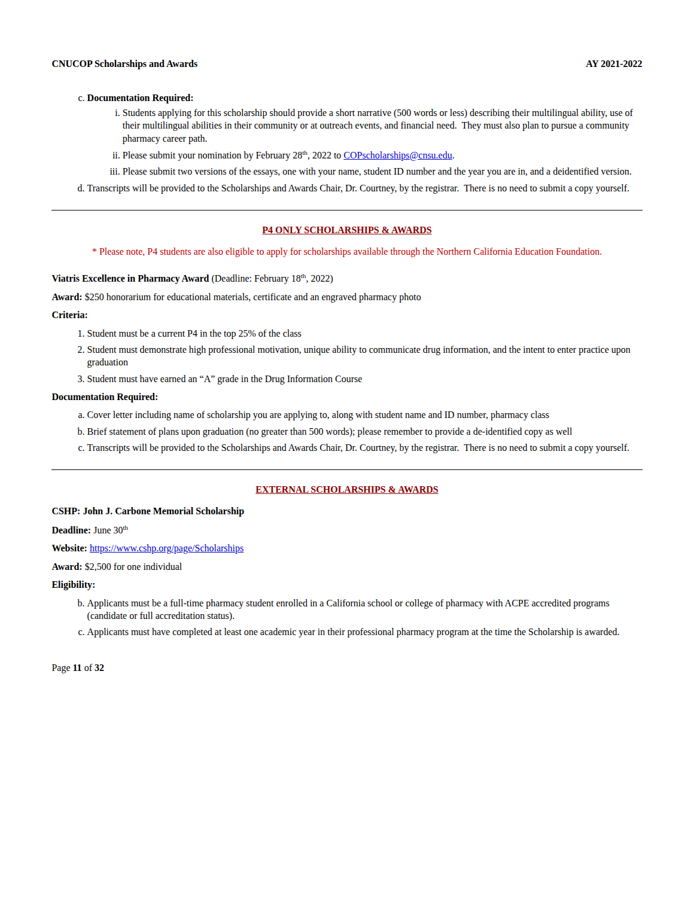CNUCOP Scholarships and Awards
AY 2021-2022
Documentation Required:
Students applying for this scholarship should provide a short narrative (500 words or less) describing their multilingual ability, use of their multilingual abilities in their community or at outreach events, and financial need. They must also plan to pursue a community pharmacy career path.
Please submit your nomination by February 28th, 2022 to COPscholarships@cnsu.edu.
Please submit two versions of the essays, one with your name, student ID number and the year you are in, and a deidentified version.
Transcripts will be provided to the Scholarships and Awards Chair, Dr. Courtney, by the registrar. There is no need to submit a copy yourself.
P4 ONLY SCHOLARSHIPS & AWARDS
* Please note, P4 students are also eligible to apply for scholarships available through the Northern California Education Foundation.
Viatris Excellence in Pharmacy Award (Deadline: February 18th, 2022)
Award: $250 honorarium for educational materials, certificate and an engraved pharmacy photo
Criteria:
Student must be a current P4 in the top 25% of the class
Student must demonstrate high professional motivation, unique ability to communicate drug information, and the intent to enter practice upon graduation
Student must have earned an “A” grade in the Drug Information Course
Documentation Required:
Cover letter including name of scholarship you are applying to, along with student name and ID number, pharmacy class
Brief statement of plans upon graduation (no greater than 500 words); please remember to provide a de-identified copy as well
Transcripts will be provided to the Scholarships and Awards Chair, Dr. Courtney, by the registrar. There is no need to submit a copy yourself.
EXTERNAL SCHOLARSHIPS & AWARDS
CSHP: John J. Carbone Memorial Scholarship
Deadline: June 30th
Website: https://www.cshp.org/page/Scholarships
Award: $2,500 for one individual
Eligibility:
Applicants must be a full-time pharmacy student enrolled in a California school or college of pharmacy with ACPE accredited programs (candidate or full accreditation status).
Applicants must have completed at least one academic year in their professional pharmacy program at the time the Scholarship is awarded.
Page 11 of 32